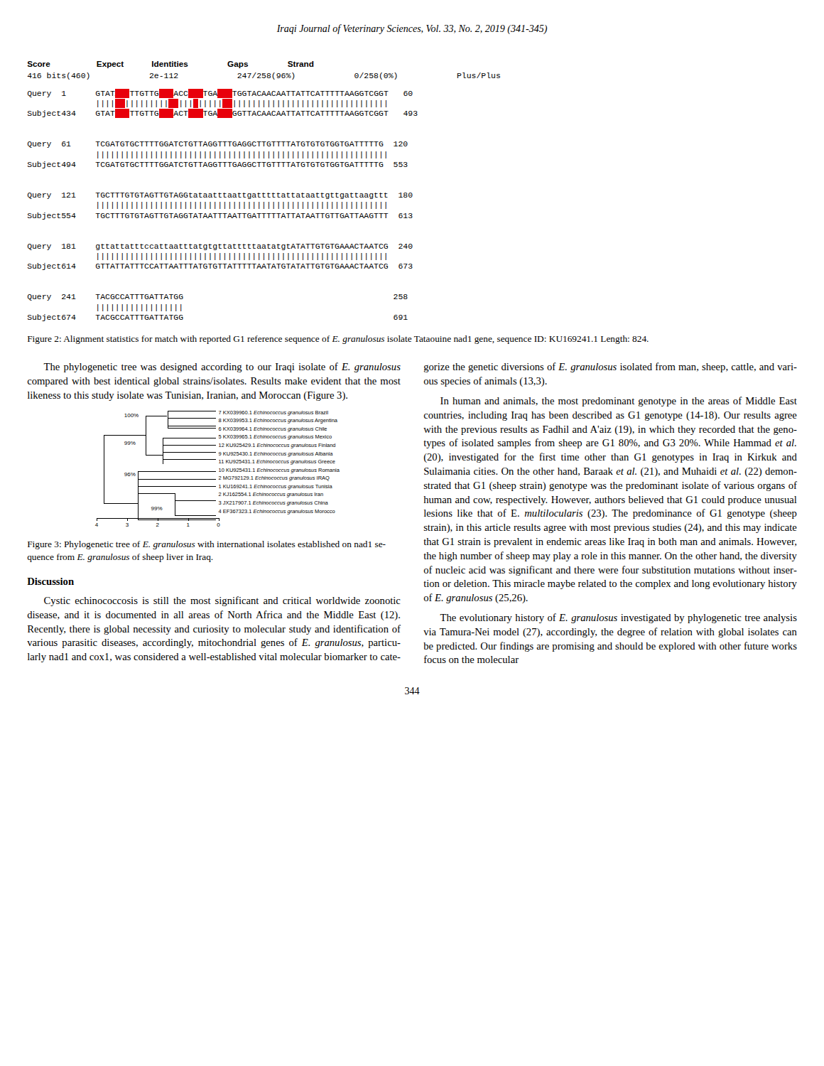Iraqi Journal of Veterinary Sciences, Vol. 33, No. 2, 2019 (341-345)
Score Expect Identities Gaps Strand
416 bits(460) 2e-112 247/258(96%) 0/258(0%) Plus/Plus
Query 1 GTATAATTTGTTGTACACCCTTTGATTATGGTACAACAATTATTCATTTTTAAGGTCGGT 60 |||| ||||||||| ||| ||||| |||||||||||||||||||||||||||||||| Subject434 GTATTCTTTGTTGTGTACTGGTTGAGGTGGTTACAACAATTATTCATTTTTAAGGTCGGT 493 Query 61 TCGATGTGCTTTTGGATCTGTTAGGTTTGAGGCTTGTTTTATGTGTGTGGTGATTTTTG 120 |||||||||||||||||||||||||||||||||||||||||||||||||||||||||||| Subject494 TCGATGTGCTTTTGGATCTGTTAGGTTTGAGGCTTGTTTTATGTGTGTGGTGATTTTTG 553 Query 121 TGCTTTGTGTAGTTGTAGGtataatttaattgatttttattataattgttgattaagttt 180 |||||||||||||||||||||||||||||||||||||||||||||||||||||||||||| Subject554 TGCTTTGTGTAGTTGTAGGTATAATTTAATTGATTTTTATTATAATTGTTGATTAAGTTT 613 Query 181 gttattatttccattaatttatgtgttatttttaatatgtATATTGTGTGAAACTAATCG 240 |||||||||||||||||||||||||||||||||||||||||||||||||||||||||||| Subject614 GTTATTATTTCCATTAATTTATGTGTTATTTTTAATATGTATATTGTGTGAAACTAATCG 673 Query 241 TACGCCATTTGATTATGG 258 |||||||||||||||||| Subject674 TACGCCATTTGATTATGG 691
Figure 2: Alignment statistics for match with reported G1 reference sequence of E. granulosus isolate Tataouine nad1 gene, sequence ID: KU169241.1 Length: 824.
The phylogenetic tree was designed according to our Iraqi isolate of E. granulosus compared with best identical global strains/isolates. Results make evident that the most likeness to this study isolate was Tunisian, Iranian, and Moroccan (Figure 3).
7 KX039960.1 Echinococcus granulosus Brazil
8 KX039953.1 Echinococcus granulosus Argentina
6 KX039964.1 Echinococcus granulosus Chile
5 KX039965.1 Echinococcus granulosus Mexico
12 KU925429.1 Echinococcus granulosus Finland
9 KU925430.1 Echinococcus granulosus Albania
11 KU925431.1 Echinococcus granulosus Greece
10 KU925431.1 Echinococcus granulosus Romania
2 MG792129.1 Echinococcus granulosus IRAQ
1 KU169241.1 Echinococcus granulosus Tunisia
2 KJ162554.1 Echinococcus granulosus Iran
3 JX217907.1 Echinococcus granulosus China
4 EF367323.1 Echinococcus granulosus Morocco
100%
99%
96%
99%
4
3
2
1
0
Figure 3: Phylogenetic tree of E. granulosus with international isolates established on nad1 sequence from E. granulosus of sheep liver in Iraq.
Discussion
Cystic echinococcosis is still the most significant and critical worldwide zoonotic disease, and it is documented in all areas of North Africa and the Middle East (12). Recently, there is global necessity and curiosity to molecular study and identification of various parasitic diseases, accordingly, mitochondrial genes of E. granulosus, particularly nad1 and cox1, was considered a well-established vital molecular biomarker to categorize the genetic diversions of E. granulosus isolated from man, sheep, cattle, and various species of animals (13,3).
In human and animals, the most predominant genotype in the areas of Middle East countries, including Iraq has been described as G1 genotype (14-18). Our results agree with the previous results as Fadhil and A'aiz (19), in which they recorded that the genotypes of isolated samples from sheep are G1 80%, and G3 20%. While Hammad et al. (20), investigated for the first time other than G1 genotypes in Iraq in Kirkuk and Sulaimania cities. On the other hand, Baraak et al. (21), and Muhaidi et al. (22) demonstrated that G1 (sheep strain) genotype was the predominant isolate of various organs of human and cow, respectively. However, authors believed that G1 could produce unusual lesions like that of E. multilocularis (23). The predominance of G1 genotype (sheep strain), in this article results agree with most previous studies (24), and this may indicate that G1 strain is prevalent in endemic areas like Iraq in both man and animals. However, the high number of sheep may play a role in this manner. On the other hand, the diversity of nucleic acid was significant and there were four substitution mutations without insertion or deletion. This miracle maybe related to the complex and long evolutionary history of E. granulosus (25,26).
The evolutionary history of E. granulosus investigated by phylogenetic tree analysis via Tamura-Nei model (27), accordingly, the degree of relation with global isolates can be predicted. Our findings are promising and should be explored with other future works focus on the molecular
344